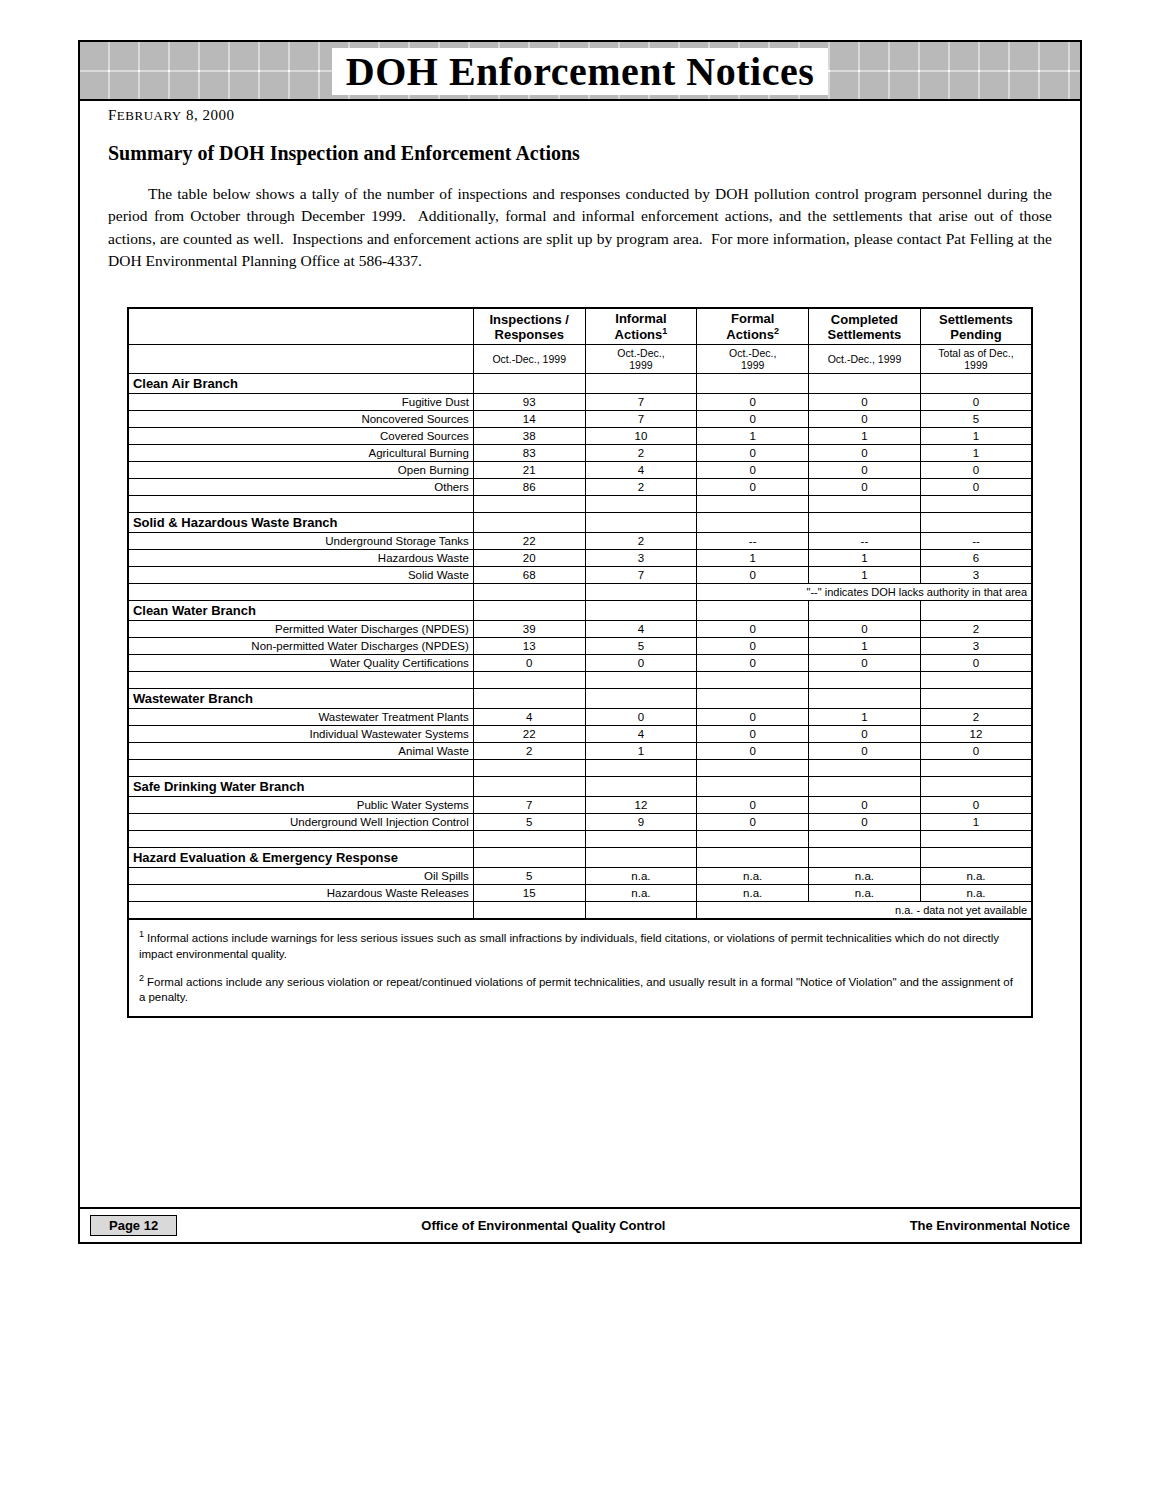DOH Enforcement Notices
FEBRUARY 8, 2000
Summary of DOH Inspection and Enforcement Actions
The table below shows a tally of the number of inspections and responses conducted by DOH pollution control program personnel during the period from October through December 1999. Additionally, formal and informal enforcement actions, and the settlements that arise out of those actions, are counted as well. Inspections and enforcement actions are split up by program area. For more information, please contact Pat Felling at the DOH Environmental Planning Office at 586-4337.
| | Inspections / Responses | Informal Actions 1 | Formal Actions 2 | Completed Settlements | Settlements Pending |
| --- | --- | --- | --- | --- | --- |
| | Oct.-Dec., 1999 | Oct.-Dec., 1999 | Oct.-Dec., 1999 | Oct.-Dec., 1999 | Total as of Dec., 1999 |
| Clean Air Branch | | | | | |
| Fugitive Dust | 93 | 7 | 0 | 0 | 0 |
| Noncovered Sources | 14 | 7 | 0 | 0 | 5 |
| Covered Sources | 38 | 10 | 1 | 1 | 1 |
| Agricultural Burning | 83 | 2 | 0 | 0 | 1 |
| Open Burning | 21 | 4 | 0 | 0 | 0 |
| Others | 86 | 2 | 0 | 0 | 0 |
| Solid & Hazardous Waste Branch | | | | | |
| Underground Storage Tanks | 22 | 2 | -- | -- | -- |
| Hazardous Waste | 20 | 3 | 1 | 1 | 6 |
| Solid Waste | 68 | 7 | 0 | 1 | 3 |
| | | | "--" indicates DOH lacks authority in that area |
| Clean Water Branch | | | | | |
| Permitted Water Discharges (NPDES) | 39 | 4 | 0 | 0 | 2 |
| Non-permitted Water Discharges (NPDES) | 13 | 5 | 0 | 1 | 3 |
| Water Quality Certifications | 0 | 0 | 0 | 0 | 0 |
| Wastewater Branch | | | | | |
| Wastewater Treatment Plants | 4 | 0 | 0 | 1 | 2 |
| Individual Wastewater Systems | 22 | 4 | 0 | 0 | 12 |
| Animal Waste | 2 | 1 | 0 | 0 | 0 |
| Safe Drinking Water Branch | | | | | |
| Public Water Systems | 7 | 12 | 0 | 0 | 0 |
| Underground Well Injection Control | 5 | 9 | 0 | 0 | 1 |
| Hazard Evaluation & Emergency Response | | | | | |
| Oil Spills | 5 | n.a. | n.a. | n.a. | n.a. |
| Hazardous Waste Releases | 15 | n.a. | n.a. | n.a. | n.a. |
| | | | n.a. - data not yet available |
1 Informal actions include warnings for less serious issues such as small infractions by individuals, field citations, or violations of permit technicalities which do not directly impact environmental quality.
2 Formal actions include any serious violation or repeat/continued violations of permit technicalities, and usually result in a formal "Notice of Violation" and the assignment of a penalty.
Page 12
Office of Environmental Quality Control
The Environmental Notice